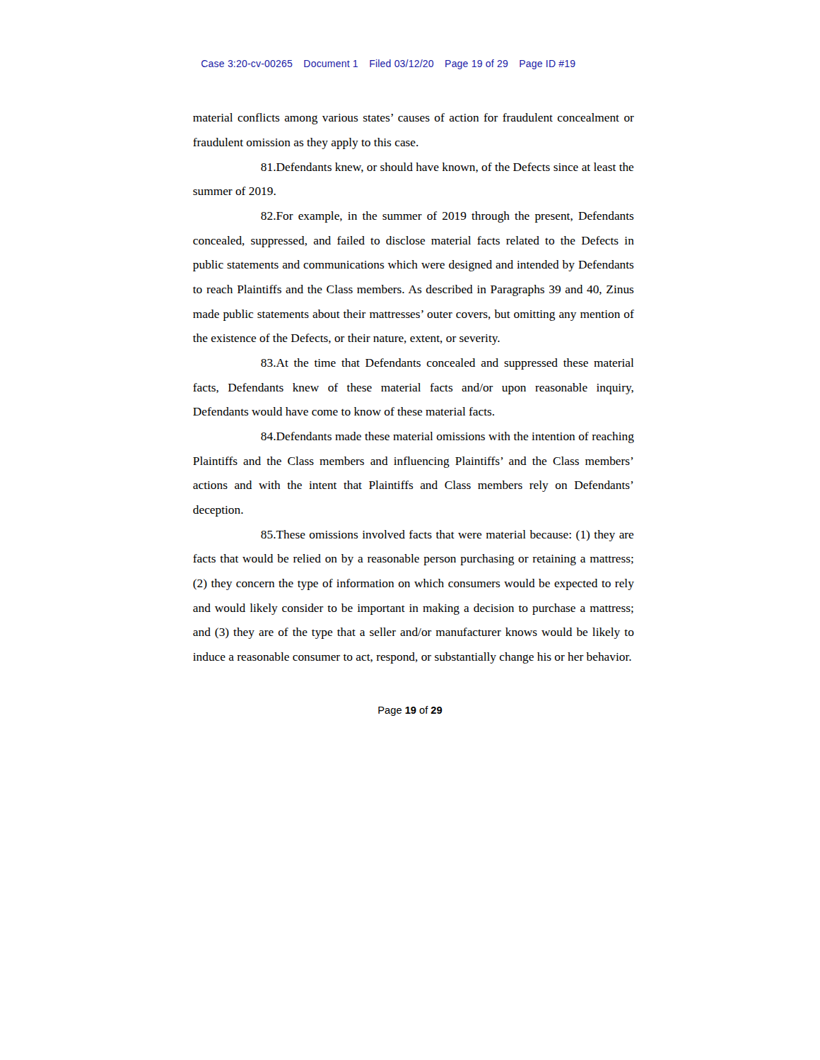Case 3:20-cv-00265 Document 1 Filed 03/12/20 Page 19 of 29 Page ID #19
material conflicts among various states’ causes of action for fraudulent concealment or fraudulent omission as they apply to this case.
81. Defendants knew, or should have known, of the Defects since at least the summer of 2019.
82. For example, in the summer of 2019 through the present, Defendants concealed, suppressed, and failed to disclose material facts related to the Defects in public statements and communications which were designed and intended by Defendants to reach Plaintiffs and the Class members. As described in Paragraphs 39 and 40, Zinus made public statements about their mattresses’ outer covers, but omitting any mention of the existence of the Defects, or their nature, extent, or severity.
83. At the time that Defendants concealed and suppressed these material facts, Defendants knew of these material facts and/or upon reasonable inquiry, Defendants would have come to know of these material facts.
84. Defendants made these material omissions with the intention of reaching Plaintiffs and the Class members and influencing Plaintiffs’ and the Class members’ actions and with the intent that Plaintiffs and Class members rely on Defendants’ deception.
85. These omissions involved facts that were material because: (1) they are facts that would be relied on by a reasonable person purchasing or retaining a mattress; (2) they concern the type of information on which consumers would be expected to rely and would likely consider to be important in making a decision to purchase a mattress; and (3) they are of the type that a seller and/or manufacturer knows would be likely to induce a reasonable consumer to act, respond, or substantially change his or her behavior.
Page 19 of 29